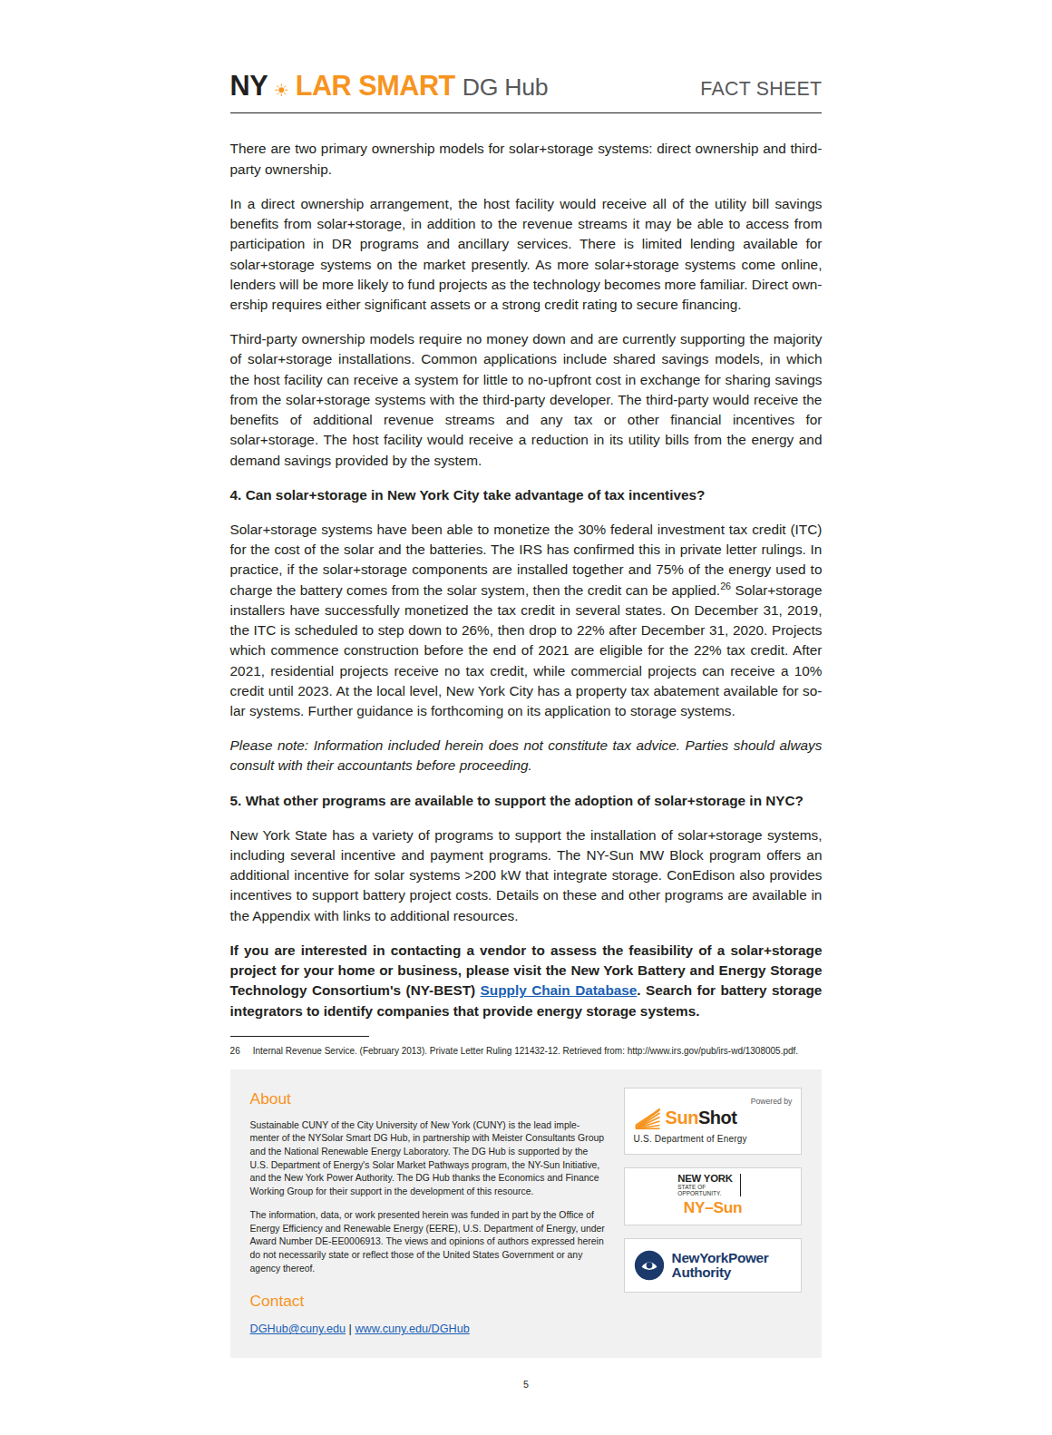NY LAR SMART DG Hub
FACT SHEET
There are two primary ownership models for solar+storage systems: direct ownership and third-party ownership.
In a direct ownership arrangement, the host facility would receive all of the utility bill savings benefits from solar+storage, in addition to the revenue streams it may be able to access from participation in DR programs and ancillary services. There is limited lending available for solar+storage systems on the market presently. As more solar+storage systems come online, lenders will be more likely to fund projects as the technology becomes more familiar. Direct ownership requires either significant assets or a strong credit rating to secure financing.
Third-party ownership models require no money down and are currently supporting the majority of solar+storage installations. Common applications include shared savings models, in which the host facility can receive a system for little to no-upfront cost in exchange for sharing savings from the solar+storage systems with the third-party developer. The third-party would receive the benefits of additional revenue streams and any tax or other financial incentives for solar+storage. The host facility would receive a reduction in its utility bills from the energy and demand savings provided by the system.
4. Can solar+storage in New York City take advantage of tax incentives?
Solar+storage systems have been able to monetize the 30% federal investment tax credit (ITC) for the cost of the solar and the batteries. The IRS has confirmed this in private letter rulings. In practice, if the solar+storage components are installed together and 75% of the energy used to charge the battery comes from the solar system, then the credit can be applied.26 Solar+storage installers have successfully monetized the tax credit in several states. On December 31, 2019, the ITC is scheduled to step down to 26%, then drop to 22% after December 31, 2020. Projects which commence construction before the end of 2021 are eligible for the 22% tax credit. After 2021, residential projects receive no tax credit, while commercial projects can receive a 10% credit until 2023. At the local level, New York City has a property tax abatement available for solar systems. Further guidance is forthcoming on its application to storage systems.
Please note: Information included herein does not constitute tax advice. Parties should always consult with their accountants before proceeding.
5. What other programs are available to support the adoption of solar+storage in NYC?
New York State has a variety of programs to support the installation of solar+storage systems, including several incentive and payment programs. The NY-Sun MW Block program offers an additional incentive for solar systems >200 kW that integrate storage. ConEdison also provides incentives to support battery project costs. Details on these and other programs are available in the Appendix with links to additional resources.
If you are interested in contacting a vendor to assess the feasibility of a solar+storage project for your home or business, please visit the New York Battery and Energy Storage Technology Consortium's (NY-BEST) Supply Chain Database. Search for battery storage integrators to identify companies that provide energy storage systems.
26 Internal Revenue Service. (February 2013). Private Letter Ruling 121432-12. Retrieved from: http://www.irs.gov/pub/irs-wd/1308005.pdf.
About
Sustainable CUNY of the City University of New York (CUNY) is the lead implementer of the NYSolar Smart DG Hub, in partnership with Meister Consultants Group and the National Renewable Energy Laboratory. The DG Hub is supported by the U.S. Department of Energy's Solar Market Pathways program, the NY-Sun Initiative, and the New York Power Authority. The DG Hub thanks the Economics and Finance Working Group for their support in the development of this resource.
The information, data, or work presented herein was funded in part by the Office of Energy Efficiency and Renewable Energy (EERE), U.S. Department of Energy, under Award Number DE-EE0006913. The views and opinions of authors expressed herein do not necessarily state or reflect those of the United States Government or any agency thereof.
Contact
DGHub@cuny.edu | www.cuny.edu/DGHub
Powered by
Sun Shot
U.S. Department of Energy
NEW YORK STATE OF
OPPORTUNITY.
NY–Sun
NewYorkPower Authority
5